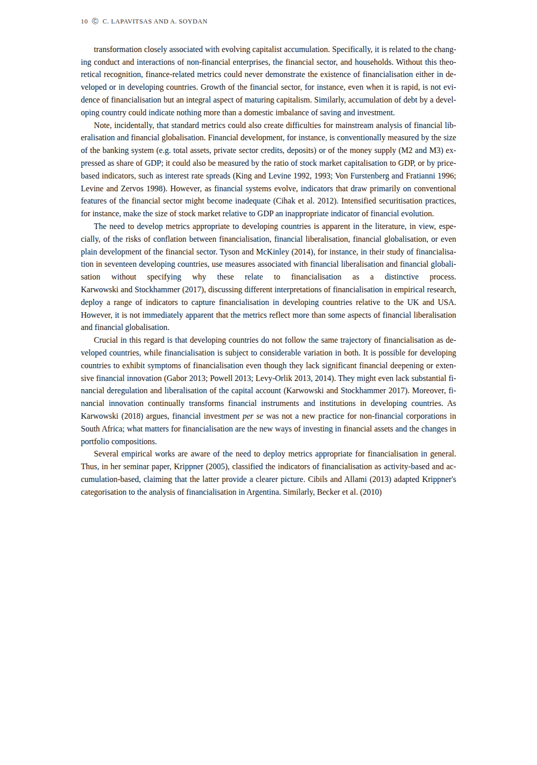10ⒸC. Lapavitsas and A. Soydan
transformation closely associated with evolving capitalist accumulation. Specifically, it is related to the changing conduct and interactions of non-financial enterprises, the financial sector, and households. Without this theoretical recognition, finance-related metrics could never demonstrate the existence of financialisation either in developed or in developing countries. Growth of the financial sector, for instance, even when it is rapid, is not evidence of financialisation but an integral aspect of maturing capitalism. Similarly, accumulation of debt by a developing country could indicate nothing more than a domestic imbalance of saving and investment.
Note, incidentally, that standard metrics could also create difficulties for mainstream analysis of financial liberalisation and financial globalisation. Financial development, for instance, is conventionally measured by the size of the banking system (e.g. total assets, private sector credits, deposits) or of the money supply (M2 and M3) expressed as share of GDP; it could also be measured by the ratio of stock market capitalisation to GDP, or by price-based indicators, such as interest rate spreads (King and Levine 1992, 1993; Von Furstenberg and Fratianni 1996; Levine and Zervos 1998). However, as financial systems evolve, indicators that draw primarily on conventional features of the financial sector might become inadequate (Cihak et al. 2012). Intensified securitisation practices, for instance, make the size of stock market relative to GDP an inappropriate indicator of financial evolution.
The need to develop metrics appropriate to developing countries is apparent in the literature, in view, especially, of the risks of conflation between financialisation, financial liberalisation, financial globalisation, or even plain development of the financial sector. Tyson and McKinley (2014), for instance, in their study of financialisation in seventeen developing countries, use measures associated with financial liberalisation and financial globalisation without specifying why these relate to financialisation as a distinctive process. Karwowski and Stockhammer (2017), discussing different interpretations of financialisation in empirical research, deploy a range of indicators to capture financialisation in developing countries relative to the UK and USA. However, it is not immediately apparent that the metrics reflect more than some aspects of financial liberalisation and financial globalisation.
Crucial in this regard is that developing countries do not follow the same trajectory of financialisation as developed countries, while financialisation is subject to considerable variation in both. It is possible for developing countries to exhibit symptoms of financialisation even though they lack significant financial deepening or extensive financial innovation (Gabor 2013; Powell 2013; Levy-Orlik 2013, 2014). They might even lack substantial financial deregulation and liberalisation of the capital account (Karwowski and Stockhammer 2017). Moreover, financial innovation continually transforms financial instruments and institutions in developing countries. As Karwowski (2018) argues, financial investment per se was not a new practice for non-financial corporations in South Africa; what matters for financialisation are the new ways of investing in financial assets and the changes in portfolio compositions.
Several empirical works are aware of the need to deploy metrics appropriate for financialisation in general. Thus, in her seminar paper, Krippner (2005), classified the indicators of financialisation as activity-based and accumulation-based, claiming that the latter provide a clearer picture. Cibils and Allami (2013) adapted Krippner's categorisation to the analysis of financialisation in Argentina. Similarly, Becker et al. (2010)